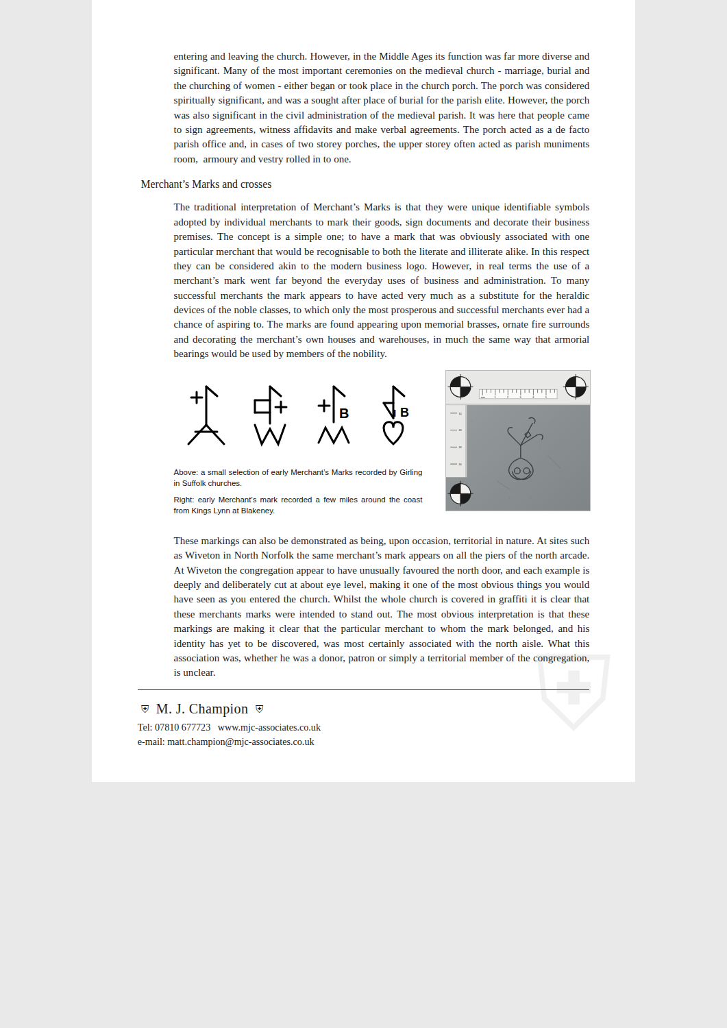⛨
entering and leaving the church. However, in the Middle Ages its function was far more diverse and significant. Many of the most important ceremonies on the medieval church - marriage, burial and the churching of women - either began or took place in the church porch. The porch was considered spiritually significant, and was a sought after place of burial for the parish elite. However, the porch was also significant in the civil administration of the medieval parish. It was here that people came to sign agreements, witness affidavits and make verbal agreements. The porch acted as a de facto parish office and, in cases of two storey porches, the upper storey often acted as parish muniments room, armoury and vestry rolled in to one.
Merchant’s Marks and crosses
The traditional interpretation of Merchant’s Marks is that they were unique identifiable symbols adopted by individual merchants to mark their goods, sign documents and decorate their business premises. The concept is a simple one; to have a mark that was obviously associated with one particular merchant that would be recognisable to both the literate and illiterate alike. In this respect they can be considered akin to the modern business logo. However, in real terms the use of a merchant’s mark went far beyond the everyday uses of business and administration. To many successful merchants the mark appears to have acted very much as a substitute for the heraldic devices of the noble classes, to which only the most prosperous and successful merchants ever had a chance of aspiring to. The marks are found appearing upon memorial brasses, ornate fire surrounds and decorating the merchant’s own houses and warehouses, in much the same way that armorial bearings would be used by members of the nobility.
B I B
Above: a small selection of early Merchant’s Marks recorded by Girling in Suffolk churches.
Right: early Merchant’s mark recorded a few miles around the coast from Kings Lynn at Blakeney.
mm 12 34 5 1020 3040
These markings can also be demonstrated as being, upon occasion, territorial in nature. At sites such as Wiveton in North Norfolk the same merchant’s mark appears on all the piers of the north arcade. At Wiveton the congregation appear to have unusually favoured the north door, and each example is deeply and deliberately cut at about eye level, making it one of the most obvious things you would have seen as you entered the church. Whilst the whole church is covered in graffiti it is clear that these merchants marks were intended to stand out. The most obvious interpretation is that these markings are making it clear that the particular merchant to whom the mark belonged, and his identity has yet to be discovered, was most certainly associated with the north aisle. What this association was, whether he was a donor, patron or simply a territorial member of the congregation, is unclear.
⛨ M. J. Champion ⛨
Tel: 07810 677723 www.mjc-associates.co.uk
e-mail: matt.champion@mjc-associates.co.uk